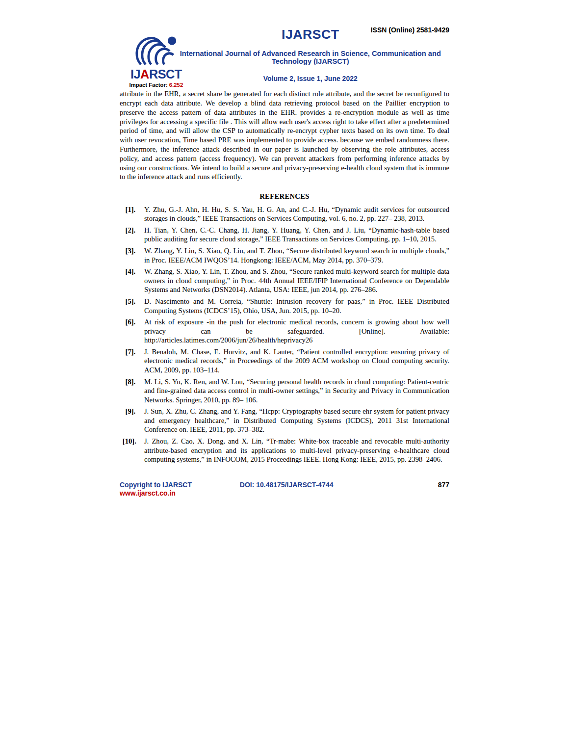ISSN (Online) 2581-9429
IJARSCT
Impact Factor: 6.252
IJARSCT
International Journal of Advanced Research in Science, Communication and Technology (IJARSCT)
Volume 2, Issue 1, June 2022
attribute in the EHR, a secret share be generated for each distinct role attribute, and the secret be reconfigured to encrypt each data attribute. We develop a blind data retrieving protocol based on the Paillier encryption to preserve the access pattern of data attributes in the EHR. provides a re-encryption module as well as time privileges for accessing a specific file . This will allow each user's access right to take effect after a predetermined period of time, and will allow the CSP to automatically re-encrypt cypher texts based on its own time. To deal with user revocation, Time based PRE was implemented to provide access. because we embed randomness there. Furthermore, the inference attack described in our paper is launched by observing the role attributes, access policy, and access pattern (access frequency). We can prevent attackers from performing inference attacks by using our constructions. We intend to build a secure and privacy-preserving e-health cloud system that is immune to the inference attack and runs efficiently.
REFERENCES
Y. Zhu, G.-J. Ahn, H. Hu, S. S. Yau, H. G. An, and C.-J. Hu, “Dynamic audit services for outsourced storages in clouds,” IEEE Transactions on Services Computing, vol. 6, no. 2, pp. 227– 238, 2013.
H. Tian, Y. Chen, C.-C. Chang, H. Jiang, Y. Huang, Y. Chen, and J. Liu, “Dynamic-hash-table based public auditing for secure cloud storage,” IEEE Transactions on Services Computing, pp. 1–10, 2015.
W. Zhang, Y. Lin, S. Xiao, Q. Liu, and T. Zhou, “Secure distributed keyword search in multiple clouds,” in Proc. IEEE/ACM IWQOS’14. Hongkong: IEEE/ACM, May 2014, pp. 370–379.
W. Zhang, S. Xiao, Y. Lin, T. Zhou, and S. Zhou, “Secure ranked multi-keyword search for multiple data owners in cloud computing,” in Proc. 44th Annual IEEE/IFIP International Conference on Dependable Systems and Networks (DSN2014). Atlanta, USA: IEEE, jun 2014, pp. 276–286.
D. Nascimento and M. Correia, “Shuttle: Intrusion recovery for paas,” in Proc. IEEE Distributed Computing Systems (ICDCS’15), Ohio, USA, Jun. 2015, pp. 10–20.
At risk of exposure -in the push for electronic medical records, concern is growing about how well privacy can be safeguarded. [Online]. Available: http://articles.latimes.com/2006/jun/26/health/heprivacy26
J. Benaloh, M. Chase, E. Horvitz, and K. Lauter, “Patient controlled encryption: ensuring privacy of electronic medical records,” in Proceedings of the 2009 ACM workshop on Cloud computing security. ACM, 2009, pp. 103–114.
M. Li, S. Yu, K. Ren, and W. Lou, “Securing personal health records in cloud computing: Patient-centric and fine-grained data access control in multi-owner settings,” in Security and Privacy in Communication Networks. Springer, 2010, pp. 89– 106.
J. Sun, X. Zhu, C. Zhang, and Y. Fang, “Hcpp: Cryptography based secure ehr system for patient privacy and emergency healthcare,” in Distributed Computing Systems (ICDCS), 2011 31st International Conference on. IEEE, 2011, pp. 373–382.
J. Zhou, Z. Cao, X. Dong, and X. Lin, “Tr-mabe: White-box traceable and revocable multi-authority attribute-based encryption and its applications to multi-level privacy-preserving e-healthcare cloud computing systems,” in INFOCOM, 2015 Proceedings IEEE. Hong Kong: IEEE, 2015, pp. 2398–2406.
Copyright to IJARSCT
DOI: 10.48175/IJARSCT-4744
877
www.ijarsct.co.in